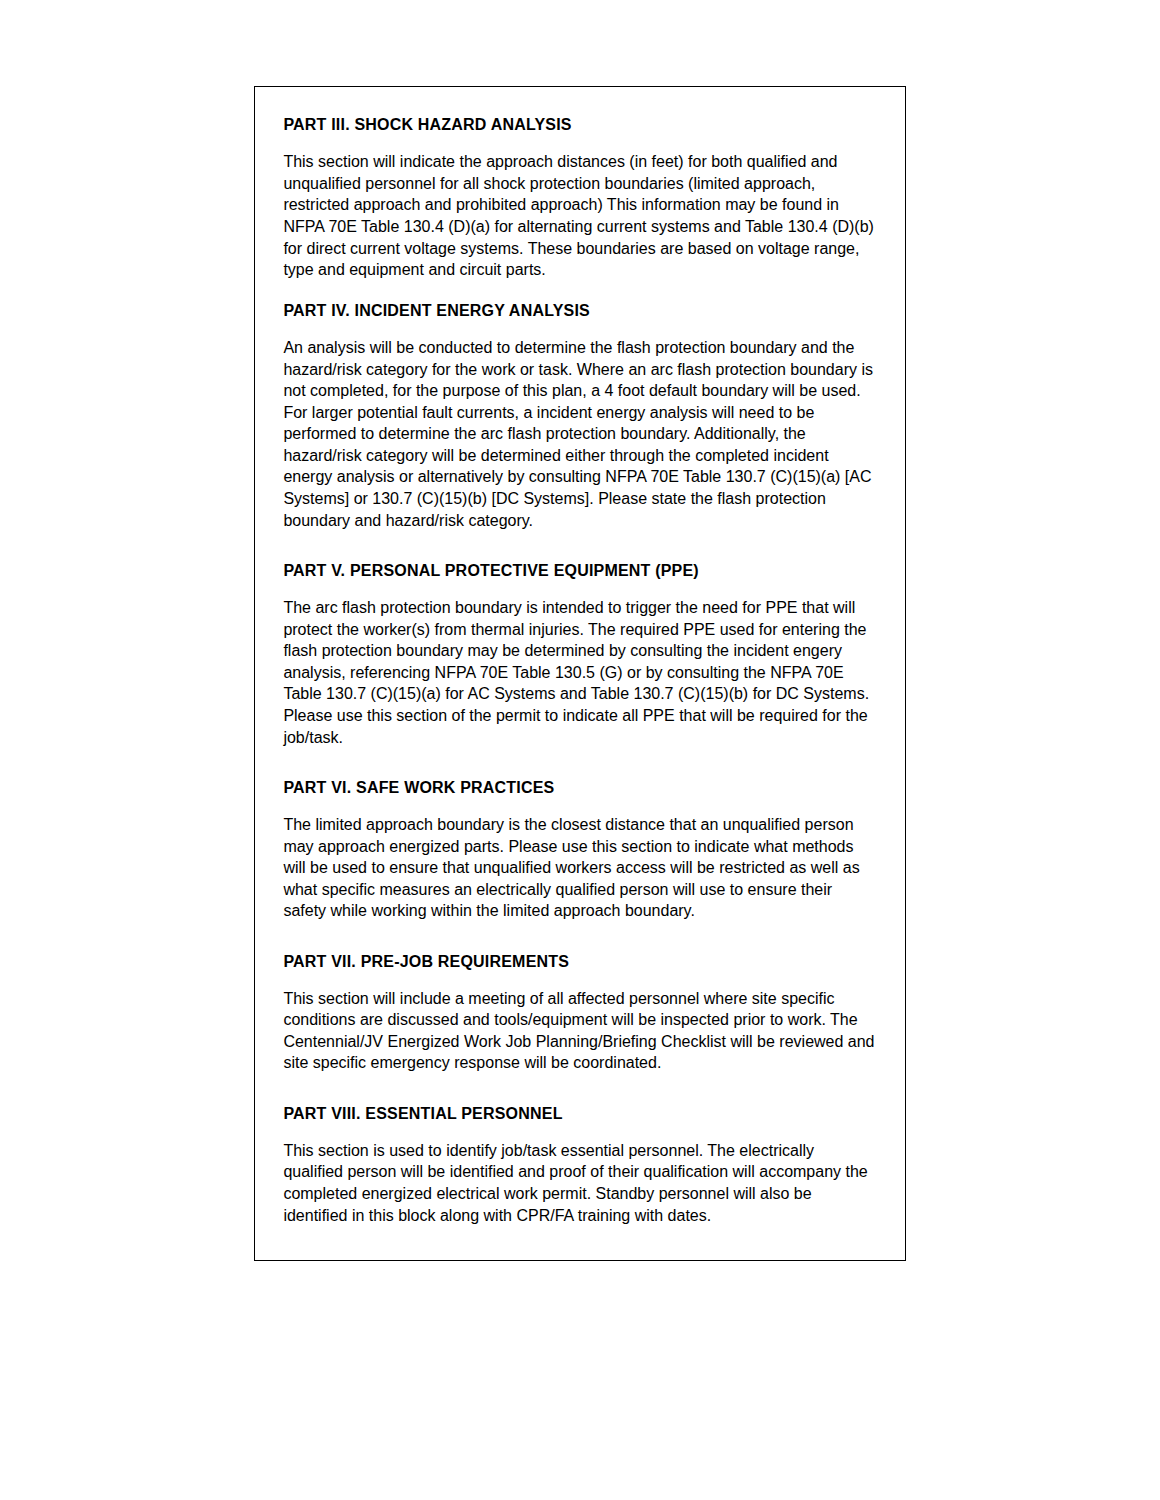PART III. SHOCK HAZARD ANALYSIS
This section will indicate the approach distances (in feet) for both qualified and unqualified personnel for all shock protection boundaries (limited approach, restricted approach and prohibited approach) This information may be found in NFPA 70E Table 130.4 (D)(a) for alternating current systems and Table 130.4 (D)(b) for direct current voltage systems. These boundaries are based on voltage range, type and equipment and circuit parts.
PART IV. INCIDENT ENERGY ANALYSIS
An analysis will be conducted to determine the flash protection boundary and the hazard/risk category for the work or task. Where an arc flash protection boundary is not completed, for the purpose of this plan, a 4 foot default boundary will be used. For larger potential fault currents, a incident energy analysis will need to be performed to determine the arc flash protection boundary. Additionally, the hazard/risk category will be determined either through the completed incident energy analysis or alternatively by consulting NFPA 70E Table 130.7 (C)(15)(a) [AC Systems] or 130.7 (C)(15)(b) [DC Systems]. Please state the flash protection boundary and hazard/risk category.
PART V. PERSONAL PROTECTIVE EQUIPMENT (PPE)
The arc flash protection boundary is intended to trigger the need for PPE that will protect the worker(s) from thermal injuries. The required PPE used for entering the flash protection boundary may be determined by consulting the incident engery analysis, referencing NFPA 70E Table 130.5 (G) or by consulting the NFPA 70E Table 130.7 (C)(15)(a) for AC Systems and Table 130.7 (C)(15)(b) for DC Systems. Please use this section of the permit to indicate all PPE that will be required for the job/task.
PART VI. SAFE WORK PRACTICES
The limited approach boundary is the closest distance that an unqualified person may approach energized parts. Please use this section to indicate what methods will be used to ensure that unqualified workers access will be restricted as well as what specific measures an electrically qualified person will use to ensure their safety while working within the limited approach boundary.
PART VII. PRE-JOB REQUIREMENTS
This section will include a meeting of all affected personnel where site specific conditions are discussed and tools/equipment will be inspected prior to work. The Centennial/JV Energized Work Job Planning/Briefing Checklist will be reviewed and site specific emergency response will be coordinated.
PART VIII. ESSENTIAL PERSONNEL
This section is used to identify job/task essential personnel. The electrically qualified person will be identified and proof of their qualification will accompany the completed energized electrical work permit. Standby personnel will also be identified in this block along with CPR/FA training with dates.